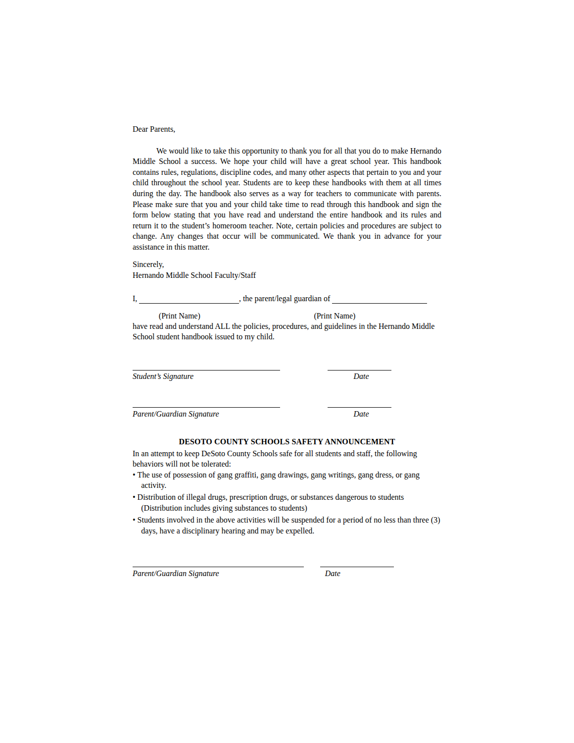Dear Parents,
We would like to take this opportunity to thank you for all that you do to make Hernando Middle School a success. We hope your child will have a great school year. This handbook contains rules, regulations, discipline codes, and many other aspects that pertain to you and your child throughout the school year. Students are to keep these handbooks with them at all times during the day. The handbook also serves as a way for teachers to communicate with parents. Please make sure that you and your child take time to read through this handbook and sign the form below stating that you have read and understand the entire handbook and its rules and return it to the student’s homeroom teacher. Note, certain policies and procedures are subject to change. Any changes that occur will be communicated. We thank you in advance for your assistance in this matter.
Sincerely,
Hernando Middle School Faculty/Staff
I, , the parent/legal guardian of
(Print Name) (Print Name)
have read and understand ALL the policies, procedures, and guidelines in the Hernando Middle School student handbook issued to my child.
Student’s Signature Date
Parent/Guardian Signature Date
DeSoto County Schools Safety Announcement
In an attempt to keep DeSoto County Schools safe for all students and staff, the following behaviors will not be tolerated:
The use of possession of gang graffiti, gang drawings, gang writings, gang dress, or gang activity.
Distribution of illegal drugs, prescription drugs, or substances dangerous to students (Distribution includes giving substances to students)
Students involved in the above activities will be suspended for a period of no less than three (3) days, have a disciplinary hearing and may be expelled.
Parent/Guardian Signature Date